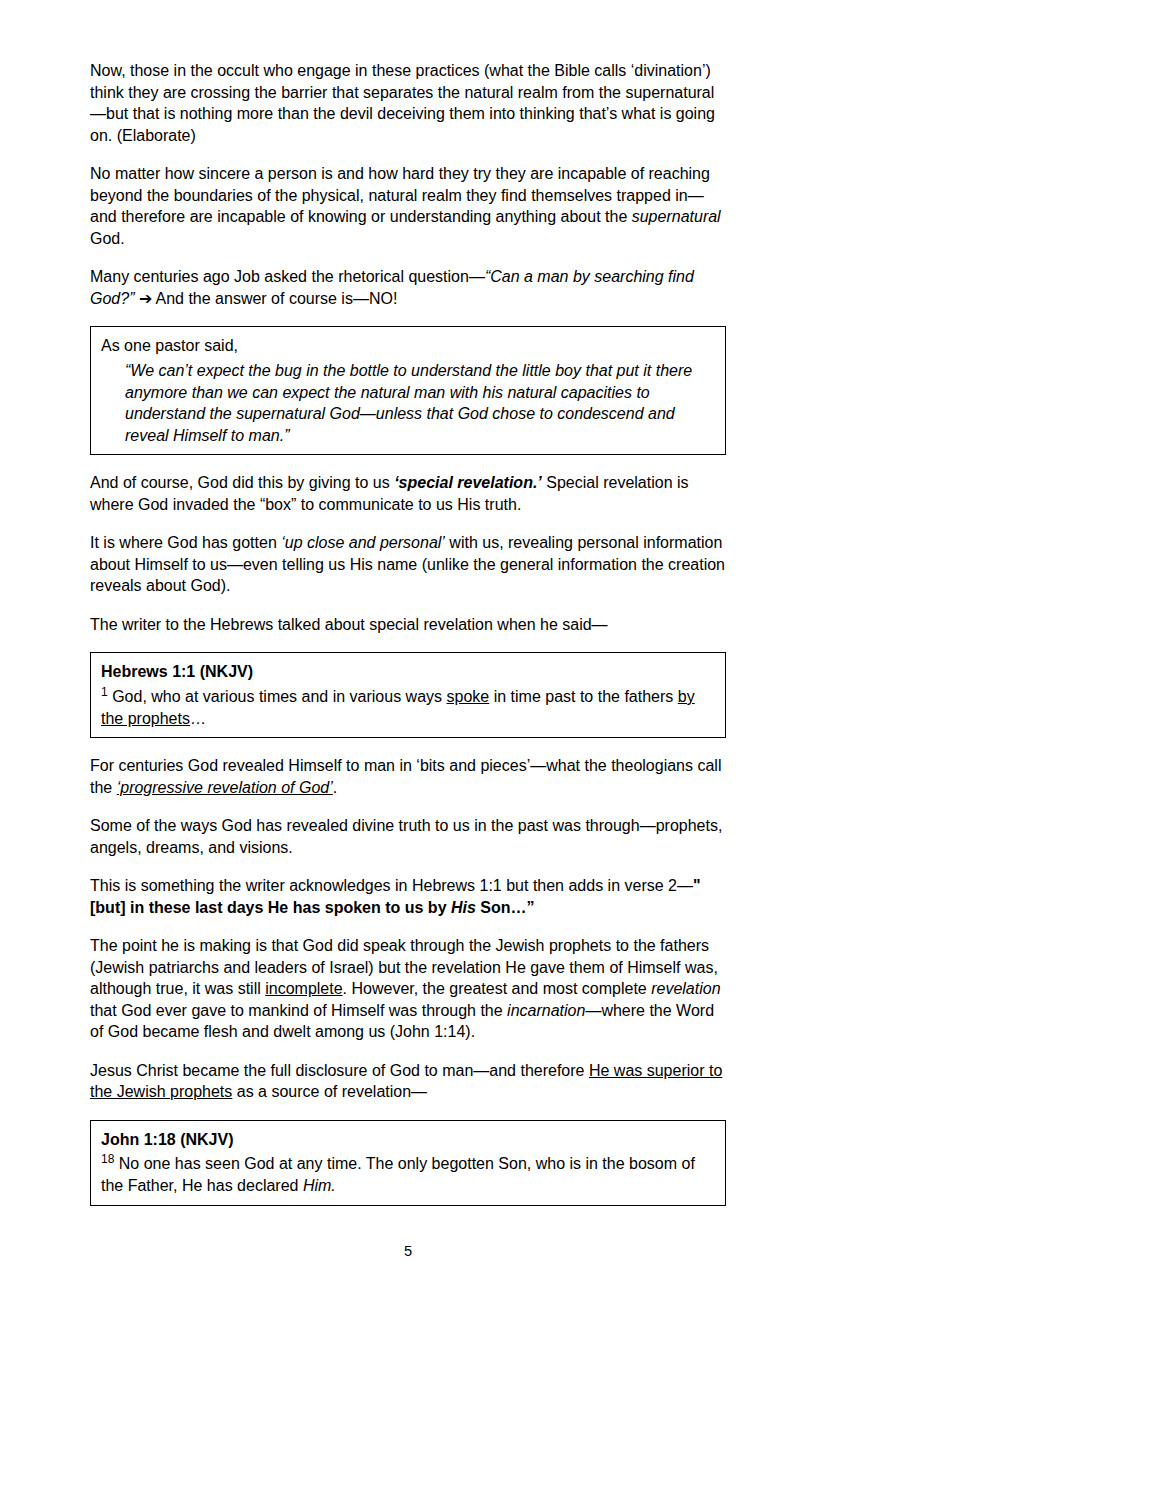Now, those in the occult who engage in these practices (what the Bible calls ‘divination’) think they are crossing the barrier that separates the natural realm from the supernatural—but that is nothing more than the devil deceiving them into thinking that’s what is going on. (Elaborate)
No matter how sincere a person is and how hard they try they are incapable of reaching beyond the boundaries of the physical, natural realm they find themselves trapped in—and therefore are incapable of knowing or understanding anything about the supernatural God.
Many centuries ago Job asked the rhetorical question—“Can a man by searching find God?” ➔ And the answer of course is—NO!
As one pastor said,
“We can’t expect the bug in the bottle to understand the little boy that put it there anymore than we can expect the natural man with his natural capacities to understand the supernatural God—unless that God chose to condescend and reveal Himself to man.”
And of course, God did this by giving to us ‘special revelation.’ Special revelation is where God invaded the “box” to communicate to us His truth.
It is where God has gotten ‘up close and personal’ with us, revealing personal information about Himself to us—even telling us His name (unlike the general information the creation reveals about God).
The writer to the Hebrews talked about special revelation when he said—
Hebrews 1:1 (NKJV)
1 God, who at various times and in various ways spoke in time past to the fathers by the prophets…
For centuries God revealed Himself to man in ‘bits and pieces’—what the theologians call the ‘progressive revelation of God’.
Some of the ways God has revealed divine truth to us in the past was through—prophets, angels, dreams, and visions.
This is something the writer acknowledges in Hebrews 1:1 but then adds in verse 2—"[but] in these last days He has spoken to us by His Son…”
The point he is making is that God did speak through the Jewish prophets to the fathers (Jewish patriarchs and leaders of Israel) but the revelation He gave them of Himself was, although true, it was still incomplete. However, the greatest and most complete revelation that God ever gave to mankind of Himself was through the incarnation—where the Word of God became flesh and dwelt among us (John 1:14).
Jesus Christ became the full disclosure of God to man—and therefore He was superior to the Jewish prophets as a source of revelation—
John 1:18 (NKJV)
18 No one has seen God at any time. The only begotten Son, who is in the bosom of the Father, He has declared Him.
5